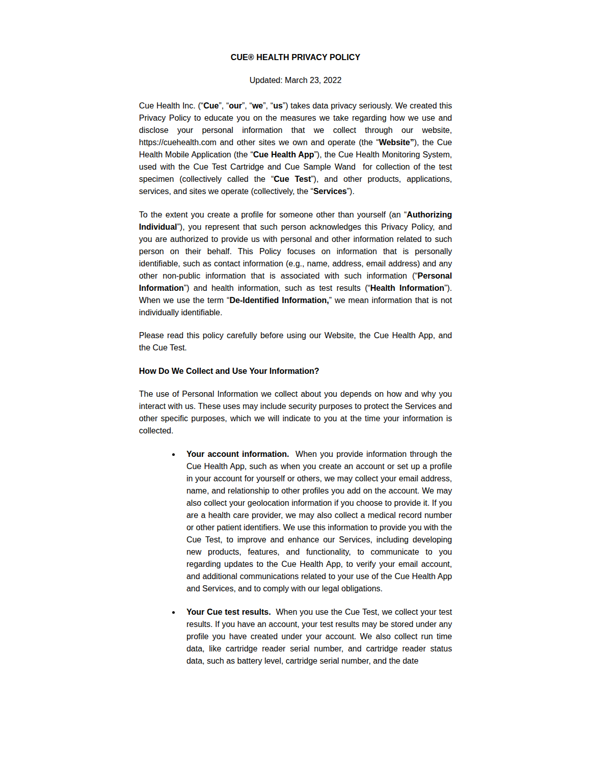CUE® HEALTH PRIVACY POLICY
Updated: March 23, 2022
Cue Health Inc. (“Cue”, “our”, “we”, “us”) takes data privacy seriously. We created this Privacy Policy to educate you on the measures we take regarding how we use and disclose your personal information that we collect through our website, https://cuehealth.com and other sites we own and operate (the “Website”), the Cue Health Mobile Application (the “Cue Health App”), the Cue Health Monitoring System, used with the Cue Test Cartridge and Cue Sample Wand for collection of the test specimen (collectively called the “Cue Test”), and other products, applications, services, and sites we operate (collectively, the “Services”).
To the extent you create a profile for someone other than yourself (an “Authorizing Individual”), you represent that such person acknowledges this Privacy Policy, and you are authorized to provide us with personal and other information related to such person on their behalf. This Policy focuses on information that is personally identifiable, such as contact information (e.g., name, address, email address) and any other non-public information that is associated with such information (“Personal Information”) and health information, such as test results (“Health Information”). When we use the term “De-Identified Information,” we mean information that is not individually identifiable.
Please read this policy carefully before using our Website, the Cue Health App, and the Cue Test.
How Do We Collect and Use Your Information?
The use of Personal Information we collect about you depends on how and why you interact with us. These uses may include security purposes to protect the Services and other specific purposes, which we will indicate to you at the time your information is collected.
Your account information. When you provide information through the Cue Health App, such as when you create an account or set up a profile in your account for yourself or others, we may collect your email address, name, and relationship to other profiles you add on the account. We may also collect your geolocation information if you choose to provide it. If you are a health care provider, we may also collect a medical record number or other patient identifiers. We use this information to provide you with the Cue Test, to improve and enhance our Services, including developing new products, features, and functionality, to communicate to you regarding updates to the Cue Health App, to verify your email account, and additional communications related to your use of the Cue Health App and Services, and to comply with our legal obligations.
Your Cue test results. When you use the Cue Test, we collect your test results. If you have an account, your test results may be stored under any profile you have created under your account. We also collect run time data, like cartridge reader serial number, and cartridge reader status data, such as battery level, cartridge serial number, and the date